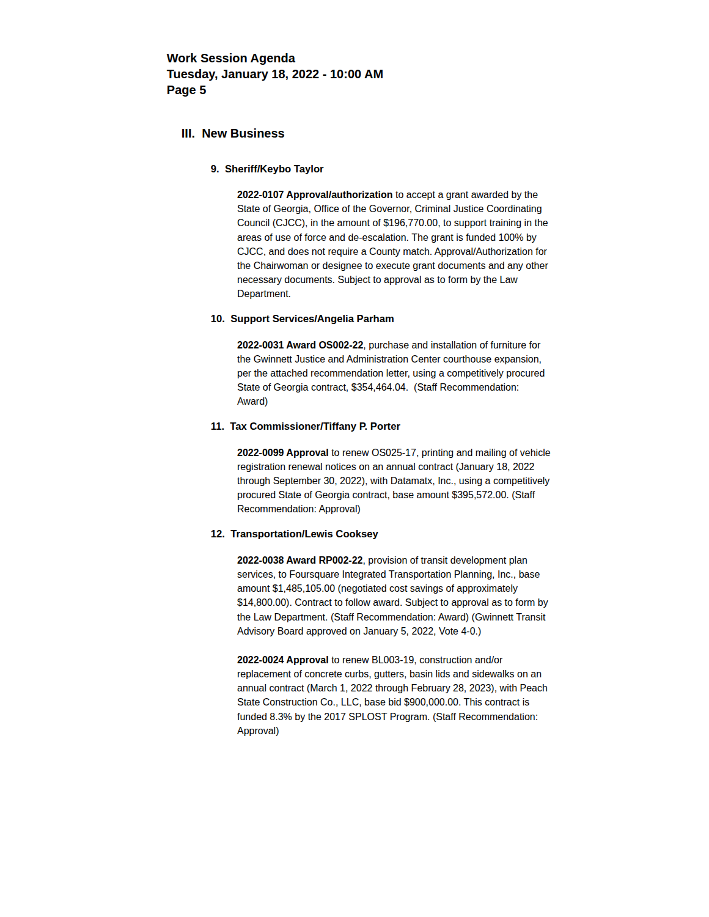Work Session Agenda
Tuesday, January 18, 2022 - 10:00 AM
Page 5
III. New Business
9. Sheriff/Keybo Taylor
2022-0107 Approval/authorization to accept a grant awarded by the State of Georgia, Office of the Governor, Criminal Justice Coordinating Council (CJCC), in the amount of $196,770.00, to support training in the areas of use of force and de-escalation. The grant is funded 100% by CJCC, and does not require a County match. Approval/Authorization for the Chairwoman or designee to execute grant documents and any other necessary documents. Subject to approval as to form by the Law Department.
10. Support Services/Angelia Parham
2022-0031 Award OS002-22, purchase and installation of furniture for the Gwinnett Justice and Administration Center courthouse expansion, per the attached recommendation letter, using a competitively procured State of Georgia contract, $354,464.04. (Staff Recommendation: Award)
11. Tax Commissioner/Tiffany P. Porter
2022-0099 Approval to renew OS025-17, printing and mailing of vehicle registration renewal notices on an annual contract (January 18, 2022 through September 30, 2022), with Datamatx, Inc., using a competitively procured State of Georgia contract, base amount $395,572.00. (Staff Recommendation: Approval)
12. Transportation/Lewis Cooksey
2022-0038 Award RP002-22, provision of transit development plan services, to Foursquare Integrated Transportation Planning, Inc., base amount $1,485,105.00 (negotiated cost savings of approximately $14,800.00). Contract to follow award. Subject to approval as to form by the Law Department. (Staff Recommendation: Award) (Gwinnett Transit Advisory Board approved on January 5, 2022, Vote 4-0.)
2022-0024 Approval to renew BL003-19, construction and/or replacement of concrete curbs, gutters, basin lids and sidewalks on an annual contract (March 1, 2022 through February 28, 2023), with Peach State Construction Co., LLC, base bid $900,000.00. This contract is funded 8.3% by the 2017 SPLOST Program. (Staff Recommendation: Approval)